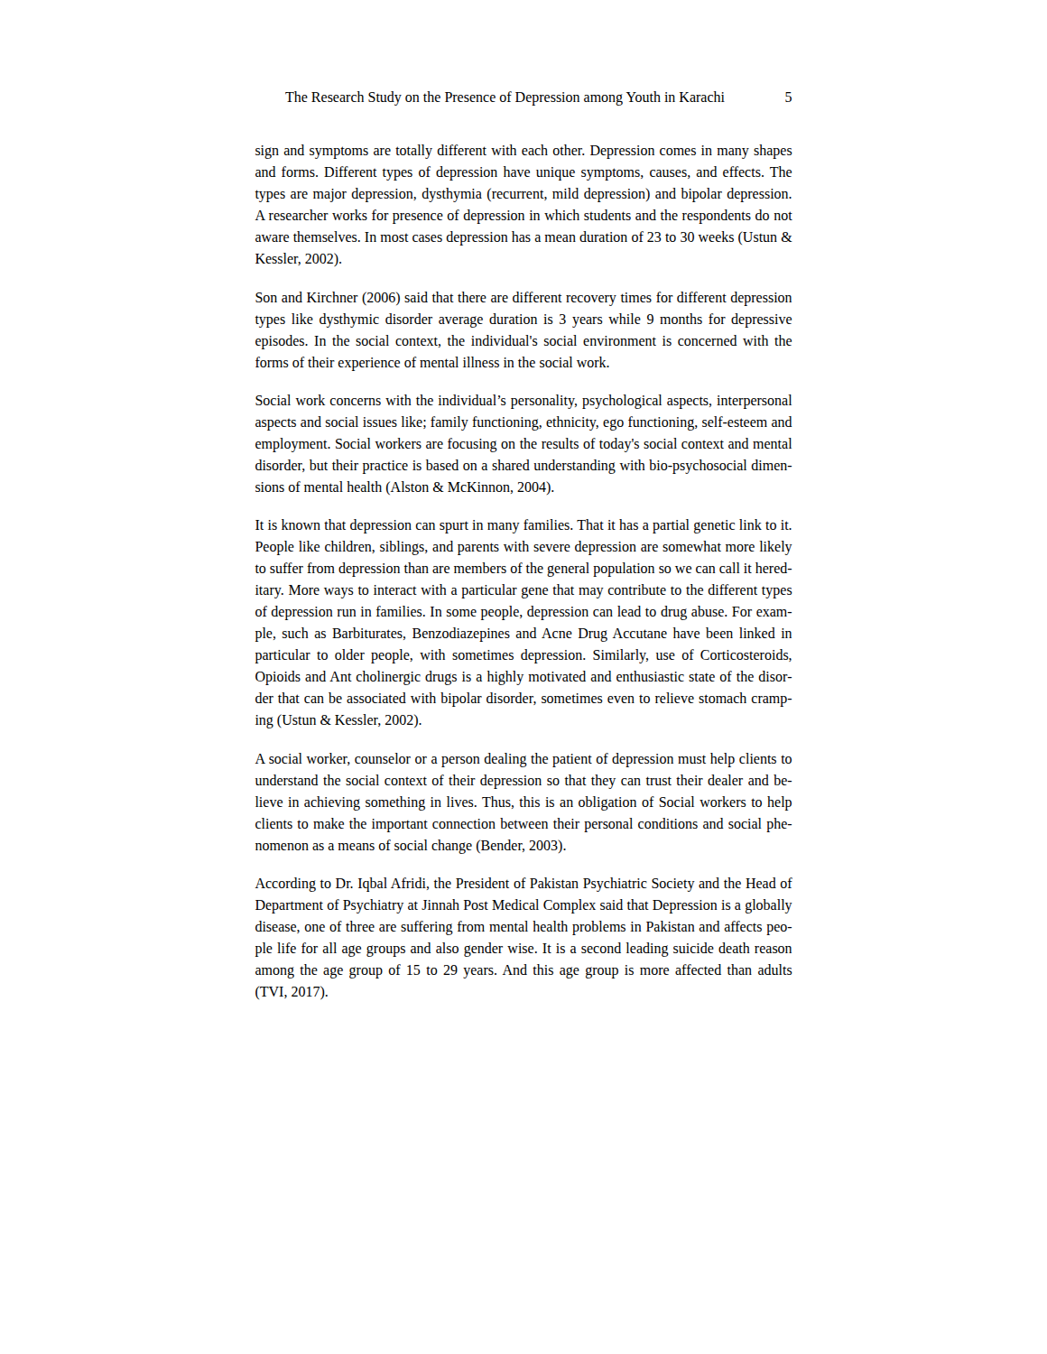The Research Study on the Presence of Depression among Youth in Karachi 5
sign and symptoms are totally different with each other. Depression comes in many shapes and forms. Different types of depression have unique symptoms, causes, and effects. The types are major depression, dysthymia (recurrent, mild depression) and bipolar depression. A researcher works for presence of depression in which students and the respondents do not aware themselves. In most cases depression has a mean duration of 23 to 30 weeks (Ustun & Kessler, 2002).
Son and Kirchner (2006) said that there are different recovery times for different depression types like dysthymic disorder average duration is 3 years while 9 months for depressive episodes. In the social context, the individual's social environment is concerned with the forms of their experience of mental illness in the social work.
Social work concerns with the individual’s personality, psychological aspects, interpersonal aspects and social issues like; family functioning, ethnicity, ego functioning, self-esteem and employment. Social workers are focusing on the results of today's social context and mental disorder, but their practice is based on a shared understanding with bio-psychosocial dimensions of mental health (Alston & McKinnon, 2004).
It is known that depression can spurt in many families. That it has a partial genetic link to it. People like children, siblings, and parents with severe depression are somewhat more likely to suffer from depression than are members of the general population so we can call it hereditary. More ways to interact with a particular gene that may contribute to the different types of depression run in families. In some people, depression can lead to drug abuse. For example, such as Barbiturates, Benzodiazepines and Acne Drug Accutane have been linked in particular to older people, with sometimes depression. Similarly, use of Corticosteroids, Opioids and Ant cholinergic drugs is a highly motivated and enthusiastic state of the disorder that can be associated with bipolar disorder, sometimes even to relieve stomach cramping (Ustun & Kessler, 2002).
A social worker, counselor or a person dealing the patient of depression must help clients to understand the social context of their depression so that they can trust their dealer and believe in achieving something in lives. Thus, this is an obligation of Social workers to help clients to make the important connection between their personal conditions and social phenomenon as a means of social change (Bender, 2003).
According to Dr. Iqbal Afridi, the President of Pakistan Psychiatric Society and the Head of Department of Psychiatry at Jinnah Post Medical Complex said that Depression is a globally disease, one of three are suffering from mental health problems in Pakistan and affects people life for all age groups and also gender wise. It is a second leading suicide death reason among the age group of 15 to 29 years. And this age group is more affected than adults (TVI, 2017).